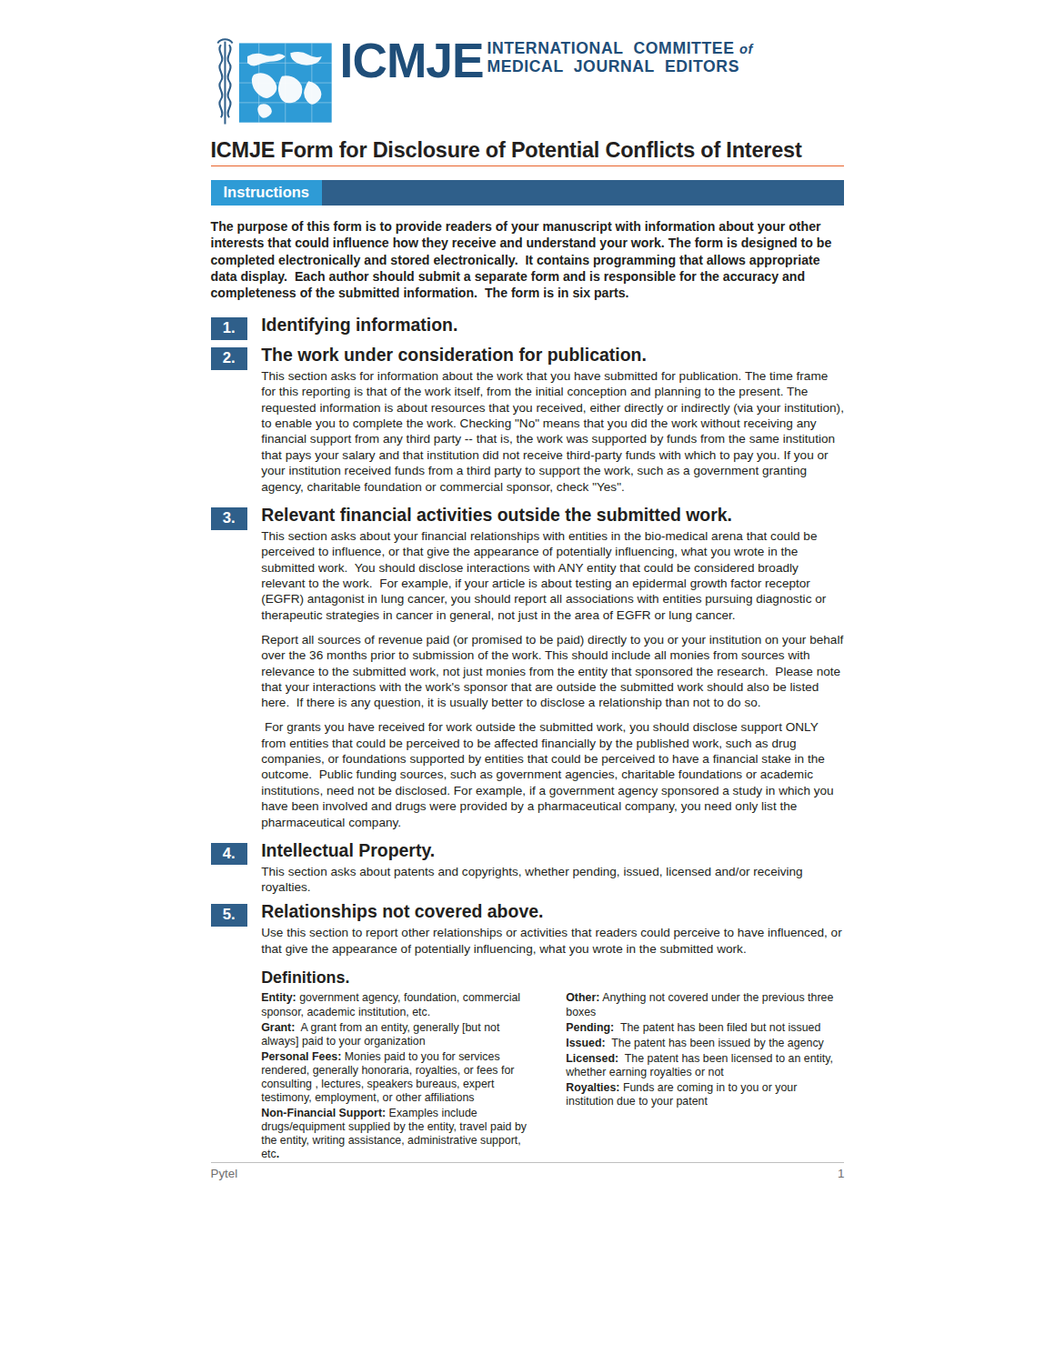ICMJE
INTERNATIONAL COMMITTEE of
MEDICAL JOURNAL EDITORS
ICMJE Form for Disclosure of Potential Conflicts of Interest
Instructions
The purpose of this form is to provide readers of your manuscript with information about your other interests that could influence how they receive and understand your work. The form is designed to be completed electronically and stored electronically. It contains programming that allows appropriate data display. Each author should submit a separate form and is responsible for the accuracy and completeness of the submitted information. The form is in six parts.
1.
Identifying information.
2.
The work under consideration for publication.
This section asks for information about the work that you have submitted for publication. The time frame for this reporting is that of the work itself, from the initial conception and planning to the present. The requested information is about resources that you received, either directly or indirectly (via your institution), to enable you to complete the work. Checking "No" means that you did the work without receiving any financial support from any third party -- that is, the work was supported by funds from the same institution that pays your salary and that institution did not receive third-party funds with which to pay you. If you or your institution received funds from a third party to support the work, such as a government granting agency, charitable foundation or commercial sponsor, check "Yes".
3.
Relevant financial activities outside the submitted work.
This section asks about your financial relationships with entities in the bio-medical arena that could be perceived to influence, or that give the appearance of potentially influencing, what you wrote in the submitted work. You should disclose interactions with ANY entity that could be considered broadly relevant to the work. For example, if your article is about testing an epidermal growth factor receptor (EGFR) antagonist in lung cancer, you should report all associations with entities pursuing diagnostic or therapeutic strategies in cancer in general, not just in the area of EGFR or lung cancer.
Report all sources of revenue paid (or promised to be paid) directly to you or your institution on your behalf over the 36 months prior to submission of the work. This should include all monies from sources with relevance to the submitted work, not just monies from the entity that sponsored the research. Please note that your interactions with the work's sponsor that are outside the submitted work should also be listed here. If there is any question, it is usually better to disclose a relationship than not to do so.
For grants you have received for work outside the submitted work, you should disclose support ONLY from entities that could be perceived to be affected financially by the published work, such as drug companies, or foundations supported by entities that could be perceived to have a financial stake in the outcome. Public funding sources, such as government agencies, charitable foundations or academic institutions, need not be disclosed. For example, if a government agency sponsored a study in which you have been involved and drugs were provided by a pharmaceutical company, you need only list the pharmaceutical company.
4.
Intellectual Property.
This section asks about patents and copyrights, whether pending, issued, licensed and/or receiving royalties.
5.
Relationships not covered above.
Use this section to report other relationships or activities that readers could perceive to have influenced, or that give the appearance of potentially influencing, what you wrote in the submitted work.
Definitions.
Entity: government agency, foundation, commercial sponsor, academic institution, etc.
Grant: A grant from an entity, generally [but not always] paid to your organization
Personal Fees: Monies paid to you for services rendered, generally honoraria, royalties, or fees for consulting , lectures, speakers bureaus, expert testimony, employment, or other affiliations
Non-Financial Support: Examples include drugs/equipment supplied by the entity, travel paid by the entity, writing assistance, administrative support, etc.
Other: Anything not covered under the previous three boxes
Pending: The patent has been filed but not issued
Issued: The patent has been issued by the agency
Licensed: The patent has been licensed to an entity, whether earning royalties or not
Royalties: Funds are coming in to you or your institution due to your patent
Pytel
1